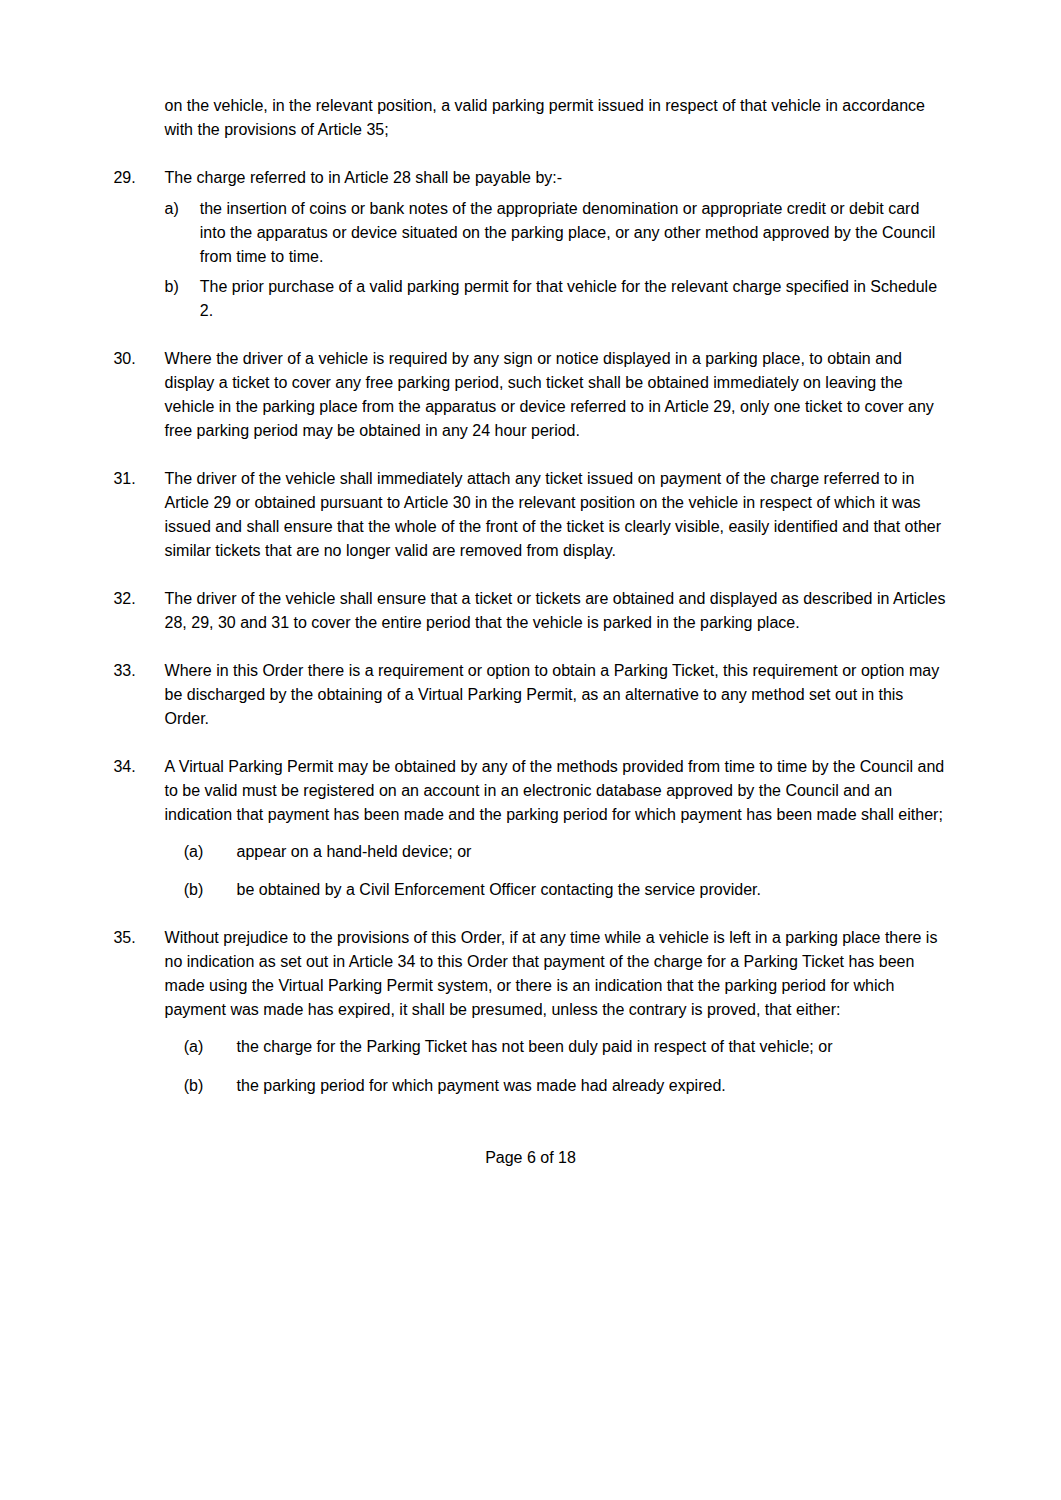on the vehicle, in the relevant position, a valid parking permit issued in respect of that vehicle in accordance with the provisions of Article 35;
29. The charge referred to in Article 28 shall be payable by:-
a) the insertion of coins or bank notes of the appropriate denomination or appropriate credit or debit card into the apparatus or device situated on the parking place, or any other method approved by the Council from time to time.
b) The prior purchase of a valid parking permit for that vehicle for the relevant charge specified in Schedule 2.
30. Where the driver of a vehicle is required by any sign or notice displayed in a parking place, to obtain and display a ticket to cover any free parking period, such ticket shall be obtained immediately on leaving the vehicle in the parking place from the apparatus or device referred to in Article 29, only one ticket to cover any free parking period may be obtained in any 24 hour period.
31. The driver of the vehicle shall immediately attach any ticket issued on payment of the charge referred to in Article 29 or obtained pursuant to Article 30 in the relevant position on the vehicle in respect of which it was issued and shall ensure that the whole of the front of the ticket is clearly visible, easily identified and that other similar tickets that are no longer valid are removed from display.
32. The driver of the vehicle shall ensure that a ticket or tickets are obtained and displayed as described in Articles 28, 29, 30 and 31 to cover the entire period that the vehicle is parked in the parking place.
33. Where in this Order there is a requirement or option to obtain a Parking Ticket, this requirement or option may be discharged by the obtaining of a Virtual Parking Permit, as an alternative to any method set out in this Order.
34. A Virtual Parking Permit may be obtained by any of the methods provided from time to time by the Council and to be valid must be registered on an account in an electronic database approved by the Council and an indication that payment has been made and the parking period for which payment has been made shall either;
(a) appear on a hand-held device; or
(b) be obtained by a Civil Enforcement Officer contacting the service provider.
35. Without prejudice to the provisions of this Order, if at any time while a vehicle is left in a parking place there is no indication as set out in Article 34 to this Order that payment of the charge for a Parking Ticket has been made using the Virtual Parking Permit system, or there is an indication that the parking period for which payment was made has expired, it shall be presumed, unless the contrary is proved, that either:
(a) the charge for the Parking Ticket has not been duly paid in respect of that vehicle; or
(b) the parking period for which payment was made had already expired.
Page 6 of 18